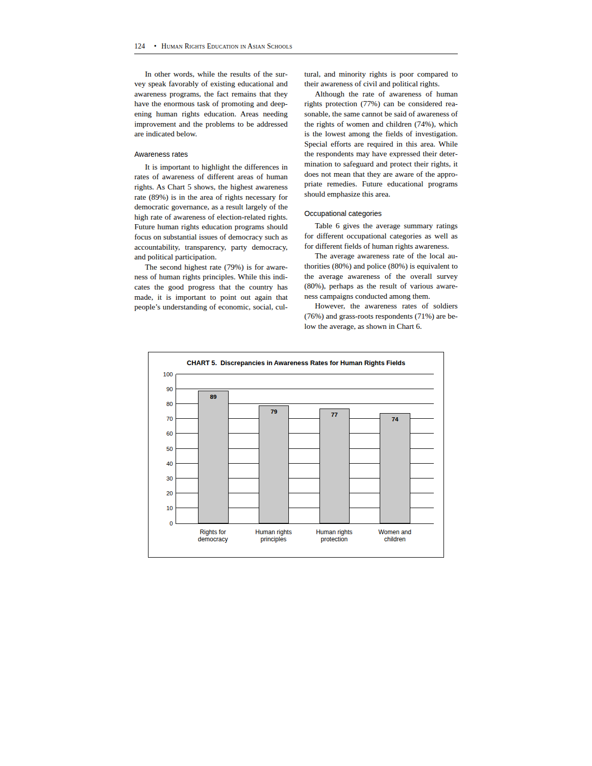124•Human Rights Education in Asian Schools
In other words, while the results of the survey speak favorably of existing educational and awareness programs, the fact remains that they have the enormous task of promoting and deepening human rights education. Areas needing improvement and the problems to be addressed are indicated below.
Awareness rates
It is important to highlight the differences in rates of awareness of different areas of human rights. As Chart 5 shows, the highest awareness rate (89%) is in the area of rights necessary for democratic governance, as a result largely of the high rate of awareness of election-related rights. Future human rights education programs should focus on substantial issues of democracy such as accountability, transparency, party democracy, and political participation.
The second highest rate (79%) is for awareness of human rights principles. While this indicates the good progress that the country has made, it is important to point out again that people’s understanding of economic, social, cultural, and minority rights is poor compared to their awareness of civil and political rights.
Although the rate of awareness of human rights protection (77%) can be considered reasonable, the same cannot be said of awareness of the rights of women and children (74%), which is the lowest among the fields of investigation. Special efforts are required in this area. While the respondents may have expressed their determination to safeguard and protect their rights, it does not mean that they are aware of the appropriate remedies. Future educational programs should emphasize this area.
Occupational categories
Table 6 gives the average summary ratings for different occupational categories as well as for different fields of human rights awareness.
The average awareness rate of the local authorities (80%) and police (80%) is equivalent to the average awareness of the overall survey (80%), perhaps as the result of various awareness campaigns conducted among them.
However, the awareness rates of soldiers (76%) and grass-roots respondents (71%) are below the average, as shown in Chart 6.
CHART 5. Discrepancies in Awareness Rates for Human Rights Fields
100
90
80
70
60
50
40
30
20
10
0
89
79
77
74
Rights for
democracy
Human rights
principles
Human rights
protection
Women and
children